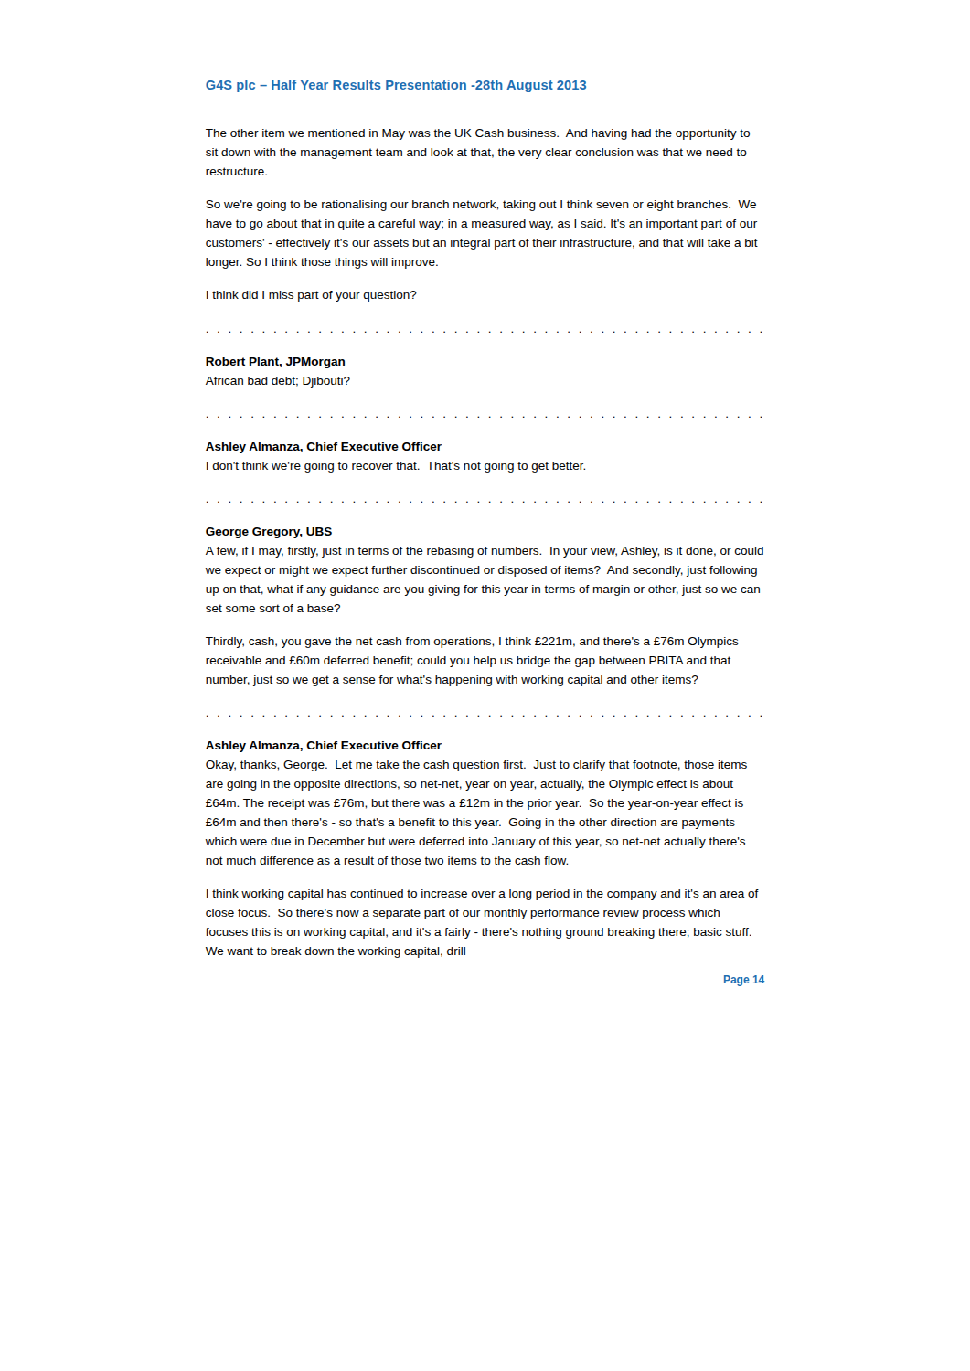G4S plc – Half Year Results Presentation -28th August 2013
The other item we mentioned in May was the UK Cash business. And having had the opportunity to sit down with the management team and look at that, the very clear conclusion was that we need to restructure.
So we're going to be rationalising our branch network, taking out I think seven or eight branches. We have to go about that in quite a careful way; in a measured way, as I said. It's an important part of our customers' - effectively it's our assets but an integral part of their infrastructure, and that will take a bit longer. So I think those things will improve.
I think did I miss part of your question?
. . . . . . . . . . . . . . . . . . . . . . . . . . . . . . . . . . . . . . . . . . . . . . . . . . . . . . . . . . . . . . . . . . .
Robert Plant, JPMorgan
African bad debt; Djibouti?
. . . . . . . . . . . . . . . . . . . . . . . . . . . . . . . . . . . . . . . . . . . . . . . . . . . . . . . . . . . . . . . . . . .
Ashley Almanza, Chief Executive Officer
I don't think we're going to recover that. That's not going to get better.
. . . . . . . . . . . . . . . . . . . . . . . . . . . . . . . . . . . . . . . . . . . . . . . . . . . . . . . . . . . . . . . . . . .
George Gregory, UBS
A few, if I may, firstly, just in terms of the rebasing of numbers. In your view, Ashley, is it done, or could we expect or might we expect further discontinued or disposed of items? And secondly, just following up on that, what if any guidance are you giving for this year in terms of margin or other, just so we can set some sort of a base?
Thirdly, cash, you gave the net cash from operations, I think £221m, and there's a £76m Olympics receivable and £60m deferred benefit; could you help us bridge the gap between PBITA and that number, just so we get a sense for what's happening with working capital and other items?
. . . . . . . . . . . . . . . . . . . . . . . . . . . . . . . . . . . . . . . . . . . . . . . . . . . . . . . . . . . . . . . . . . .
Ashley Almanza, Chief Executive Officer
Okay, thanks, George. Let me take the cash question first. Just to clarify that footnote, those items are going in the opposite directions, so net-net, year on year, actually, the Olympic effect is about £64m. The receipt was £76m, but there was a £12m in the prior year. So the year-on-year effect is £64m and then there's - so that's a benefit to this year. Going in the other direction are payments which were due in December but were deferred into January of this year, so net-net actually there's not much difference as a result of those two items to the cash flow.
I think working capital has continued to increase over a long period in the company and it's an area of close focus. So there's now a separate part of our monthly performance review process which focuses this is on working capital, and it's a fairly - there's nothing ground breaking there; basic stuff. We want to break down the working capital, drill
Page 14